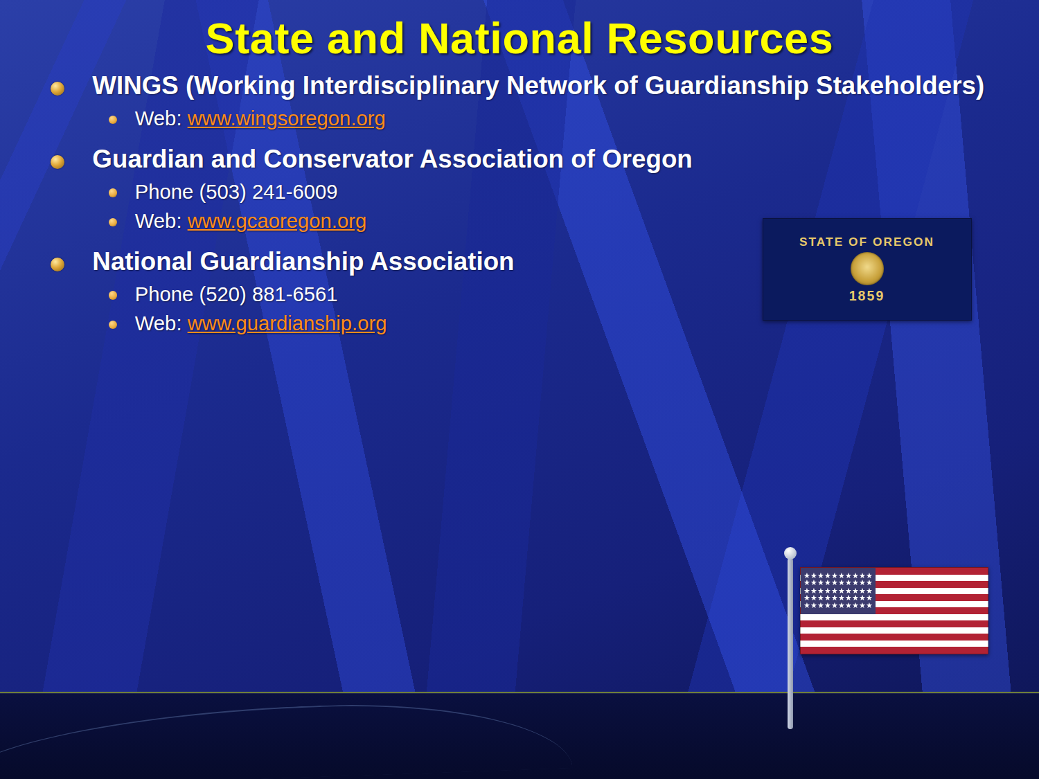State and National Resources
STATE OF OREGON
1859
★★★★★★★★★★★★★★★★★★★★★★★★★★★★★★★★★★★★★★★★★★★★★★★★★★
WINGS (Working Interdisciplinary Network of Guardianship Stakeholders)
Web: www.wingsoregon.org
Guardian and Conservator Association of Oregon
Phone (503) 241-6009
Web: www.gcaoregon.org
National Guardianship Association
Phone (520) 881-6561
Web: www.guardianship.org